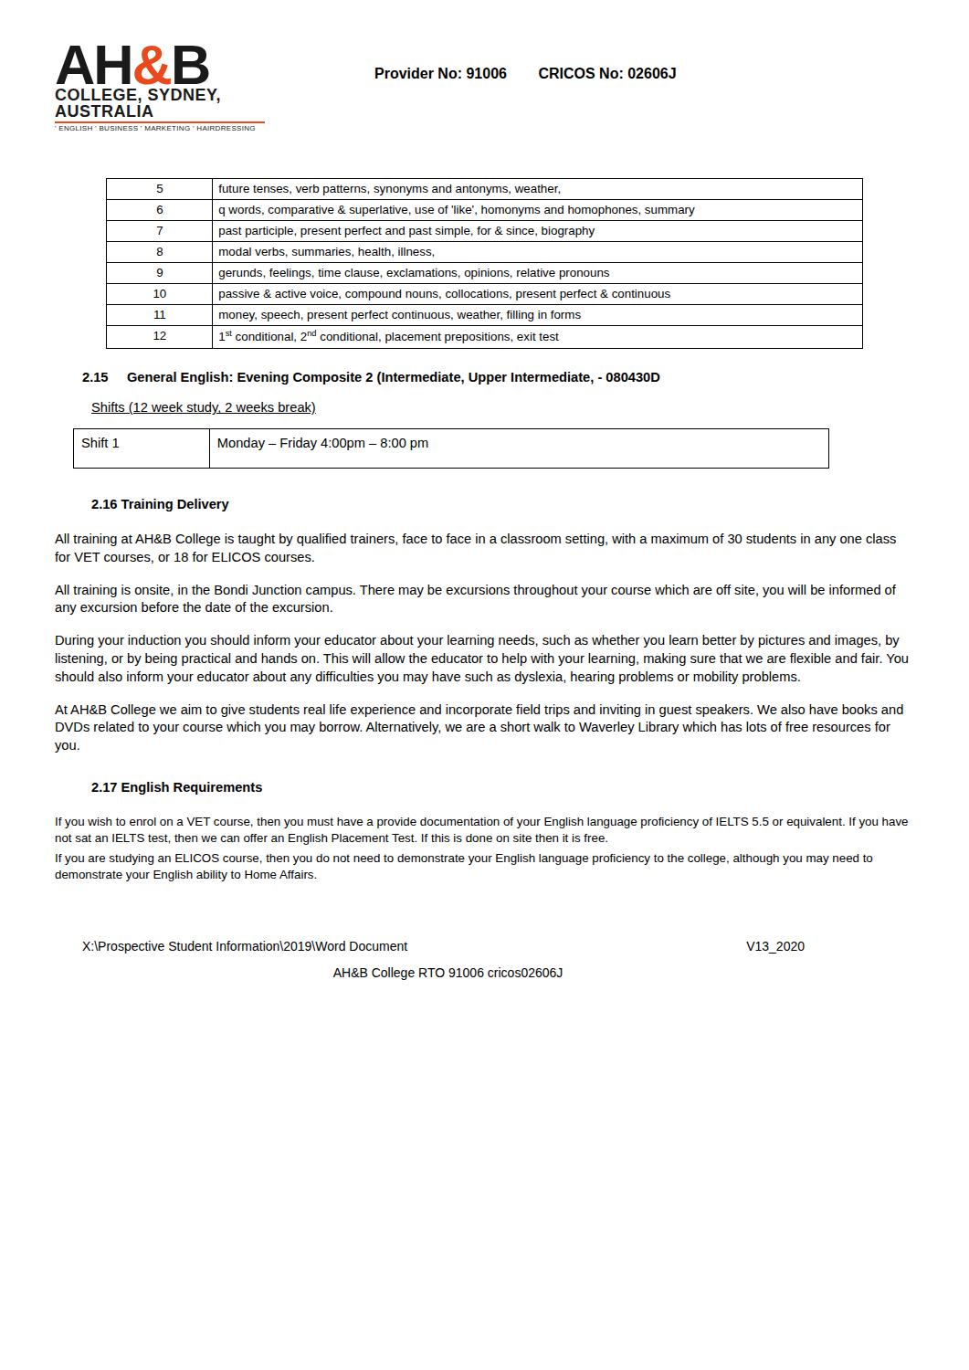AH&B
COLLEGE, SYDNEY, AUSTRALIA
' ENGLISH ' BUSINESS ' MARKETING ' HAIRDRESSING
Provider No: 91006 CRICOS No: 02606J
| 5 | future tenses, verb patterns, synonyms and antonyms, weather, |
| 6 | q words, comparative & superlative, use of 'like', homonyms and homophones, summary |
| 7 | past participle, present perfect and past simple, for & since, biography |
| 8 | modal verbs, summaries, health, illness, |
| 9 | gerunds, feelings, time clause, exclamations, opinions, relative pronouns |
| 10 | passive & active voice, compound nouns, collocations, present perfect & continuous |
| 11 | money, speech, present perfect continuous, weather, filling in forms |
| 12 | 1 st conditional, 2 nd conditional, placement prepositions, exit test |
2.15 General English: Evening Composite 2 (Intermediate, Upper Intermediate, - 080430D
Shifts (12 week study, 2 weeks break)
| Shift 1 | Monday – Friday 4:00pm – 8:00 pm |
2.16 Training Delivery
All training at AH&B College is taught by qualified trainers, face to face in a classroom setting, with a maximum of 30 students in any one class for VET courses, or 18 for ELICOS courses.
All training is onsite, in the Bondi Junction campus. There may be excursions throughout your course which are off site, you will be informed of any excursion before the date of the excursion.
During your induction you should inform your educator about your learning needs, such as whether you learn better by pictures and images, by listening, or by being practical and hands on. This will allow the educator to help with your learning, making sure that we are flexible and fair. You should also inform your educator about any difficulties you may have such as dyslexia, hearing problems or mobility problems.
At AH&B College we aim to give students real life experience and incorporate field trips and inviting in guest speakers. We also have books and DVDs related to your course which you may borrow. Alternatively, we are a short walk to Waverley Library which has lots of free resources for you.
2.17 English Requirements
If you wish to enrol on a VET course, then you must have a provide documentation of your English language proficiency of IELTS 5.5 or equivalent. If you have not sat an IELTS test, then we can offer an English Placement Test. If this is done on site then it is free.
If you are studying an ELICOS course, then you do not need to demonstrate your English language proficiency to the college, although you may need to demonstrate your English ability to Home Affairs.
X:\Prospective Student Information\2019\Word Document V13_2020
AH&B College RTO 91006 cricos02606J